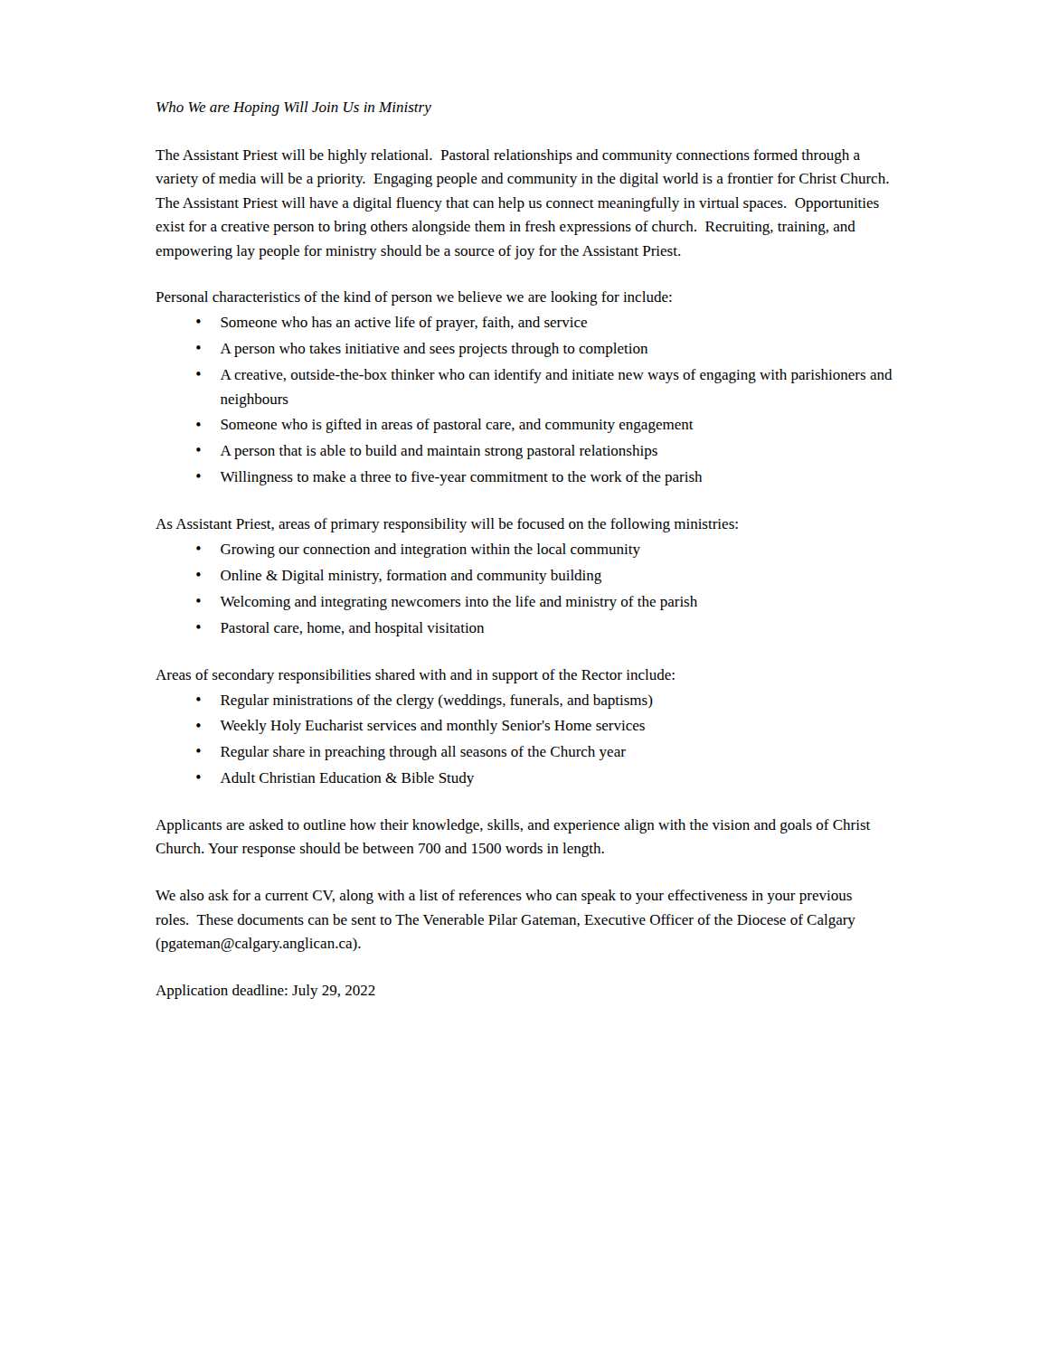Who We are Hoping Will Join Us in Ministry
The Assistant Priest will be highly relational. Pastoral relationships and community connections formed through a variety of media will be a priority. Engaging people and community in the digital world is a frontier for Christ Church. The Assistant Priest will have a digital fluency that can help us connect meaningfully in virtual spaces. Opportunities exist for a creative person to bring others alongside them in fresh expressions of church. Recruiting, training, and empowering lay people for ministry should be a source of joy for the Assistant Priest.
Personal characteristics of the kind of person we believe we are looking for include:
Someone who has an active life of prayer, faith, and service
A person who takes initiative and sees projects through to completion
A creative, outside-the-box thinker who can identify and initiate new ways of engaging with parishioners and neighbours
Someone who is gifted in areas of pastoral care, and community engagement
A person that is able to build and maintain strong pastoral relationships
Willingness to make a three to five-year commitment to the work of the parish
As Assistant Priest, areas of primary responsibility will be focused on the following ministries:
Growing our connection and integration within the local community
Online & Digital ministry, formation and community building
Welcoming and integrating newcomers into the life and ministry of the parish
Pastoral care, home, and hospital visitation
Areas of secondary responsibilities shared with and in support of the Rector include:
Regular ministrations of the clergy (weddings, funerals, and baptisms)
Weekly Holy Eucharist services and monthly Senior's Home services
Regular share in preaching through all seasons of the Church year
Adult Christian Education & Bible Study
Applicants are asked to outline how their knowledge, skills, and experience align with the vision and goals of Christ Church. Your response should be between 700 and 1500 words in length.
We also ask for a current CV, along with a list of references who can speak to your effectiveness in your previous roles. These documents can be sent to The Venerable Pilar Gateman, Executive Officer of the Diocese of Calgary (pgateman@calgary.anglican.ca).
Application deadline: July 29, 2022